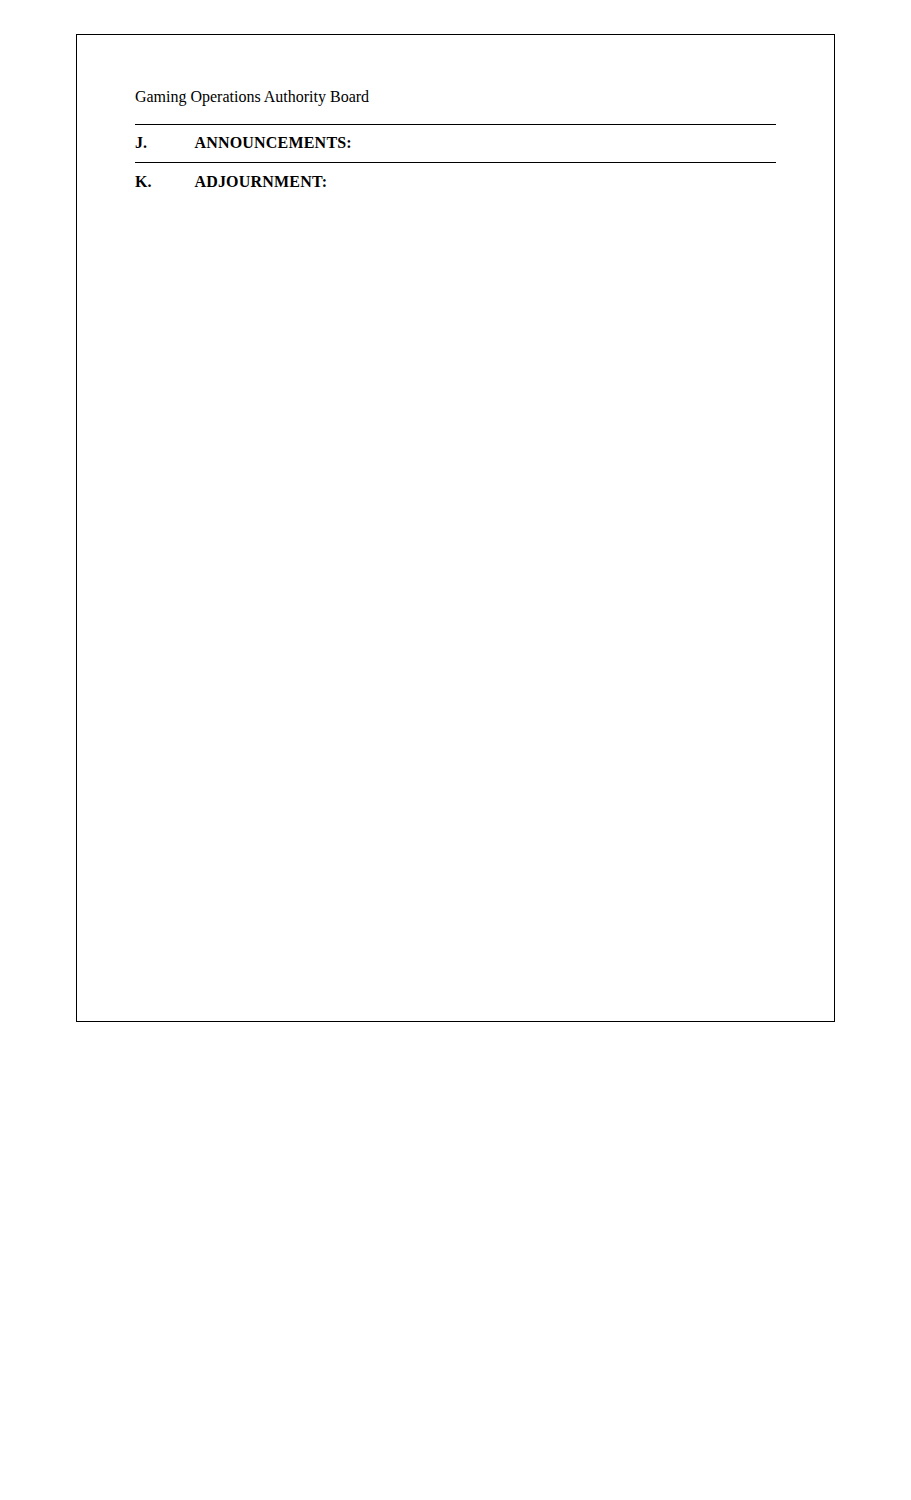Gaming Operations Authority Board
J. ANNOUNCEMENTS:
K. ADJOURNMENT: